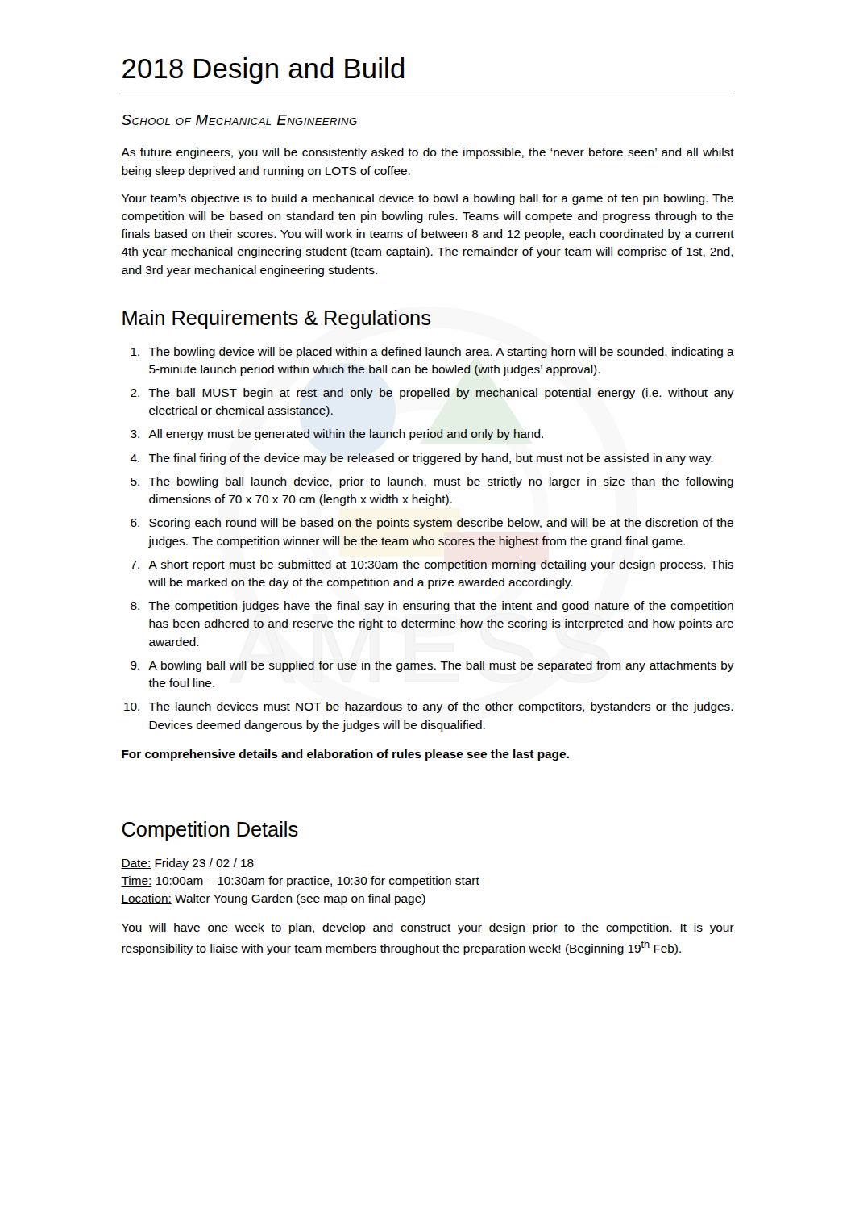AMESS
2018 Design and Build
School of Mechanical Engineering
As future engineers, you will be consistently asked to do the impossible, the ‘never before seen’ and all whilst being sleep deprived and running on LOTS of coffee.
Your team’s objective is to build a mechanical device to bowl a bowling ball for a game of ten pin bowling. The competition will be based on standard ten pin bowling rules. Teams will compete and progress through to the finals based on their scores. You will work in teams of between 8 and 12 people, each coordinated by a current 4th year mechanical engineering student (team captain). The remainder of your team will comprise of 1st, 2nd, and 3rd year mechanical engineering students.
Main Requirements & Regulations
The bowling device will be placed within a defined launch area. A starting horn will be sounded, indicating a 5-minute launch period within which the ball can be bowled (with judges’ approval).
The ball MUST begin at rest and only be propelled by mechanical potential energy (i.e. without any electrical or chemical assistance).
All energy must be generated within the launch period and only by hand.
The final firing of the device may be released or triggered by hand, but must not be assisted in any way.
The bowling ball launch device, prior to launch, must be strictly no larger in size than the following dimensions of 70 x 70 x 70 cm (length x width x height).
Scoring each round will be based on the points system describe below, and will be at the discretion of the judges. The competition winner will be the team who scores the highest from the grand final game.
A short report must be submitted at 10:30am the competition morning detailing your design process. This will be marked on the day of the competition and a prize awarded accordingly.
The competition judges have the final say in ensuring that the intent and good nature of the competition has been adhered to and reserve the right to determine how the scoring is interpreted and how points are awarded.
A bowling ball will be supplied for use in the games. The ball must be separated from any attachments by the foul line.
The launch devices must NOT be hazardous to any of the other competitors, bystanders or the judges. Devices deemed dangerous by the judges will be disqualified.
For comprehensive details and elaboration of rules please see the last page.
Competition Details
Date: Friday 23 / 02 / 18
Time: 10:00am – 10:30am for practice, 10:30 for competition start
Location: Walter Young Garden (see map on final page)
You will have one week to plan, develop and construct your design prior to the competition. It is your responsibility to liaise with your team members throughout the preparation week! (Beginning 19th Feb).